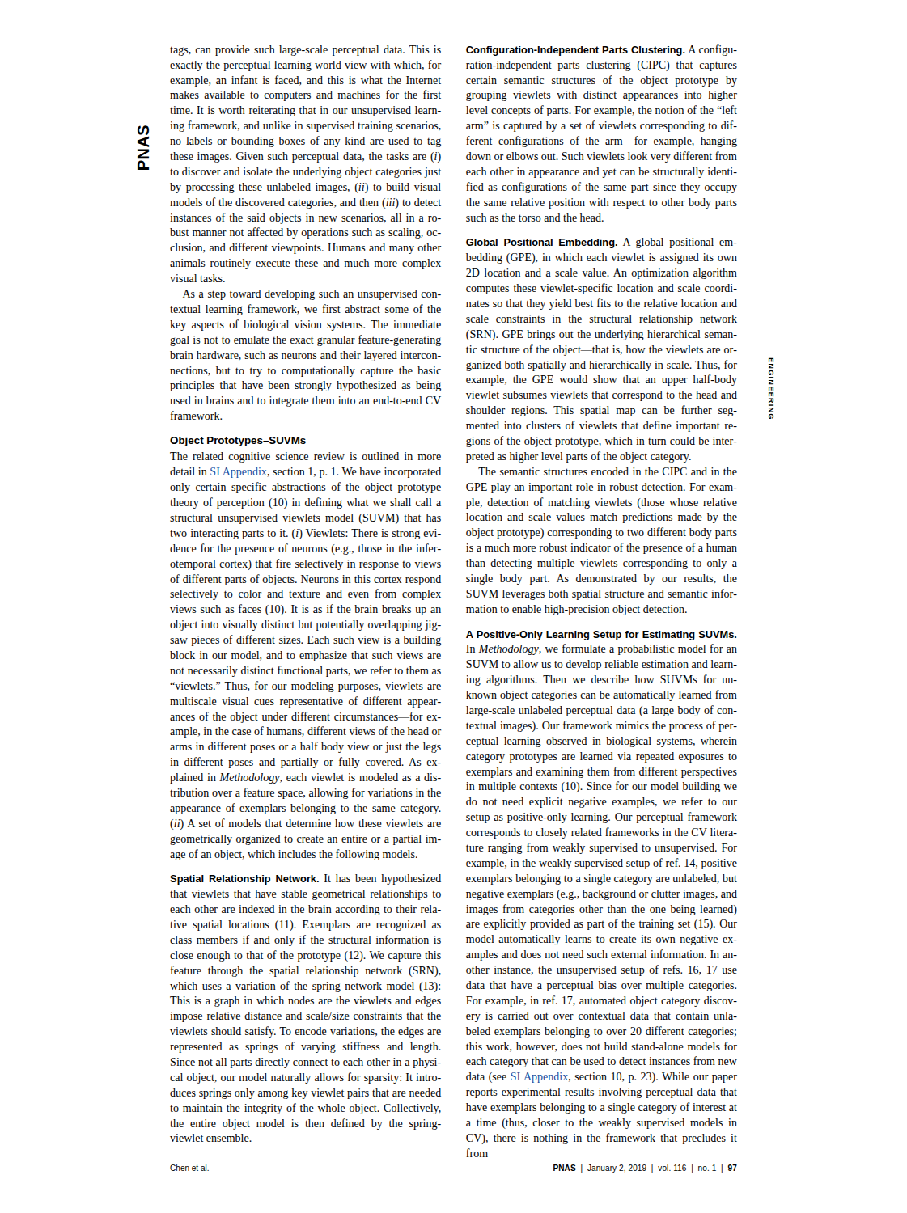PNAS
ENGINEERING
tags, can provide such large-scale perceptual data. This is exactly the perceptual learning world view with which, for example, an infant is faced, and this is what the Internet makes available to computers and machines for the first time. It is worth reiterating that in our unsupervised learning framework, and unlike in supervised training scenarios, no labels or bounding boxes of any kind are used to tag these images. Given such perceptual data, the tasks are (i) to discover and isolate the underlying object categories just by processing these unlabeled images, (ii) to build visual models of the discovered categories, and then (iii) to detect instances of the said objects in new scenarios, all in a robust manner not affected by operations such as scaling, occlusion, and different viewpoints. Humans and many other animals routinely execute these and much more complex visual tasks.
As a step toward developing such an unsupervised contextual learning framework, we first abstract some of the key aspects of biological vision systems. The immediate goal is not to emulate the exact granular feature-generating brain hardware, such as neurons and their layered interconnections, but to try to computationally capture the basic principles that have been strongly hypothesized as being used in brains and to integrate them into an end-to-end CV framework.
Object Prototypes–SUVMs
The related cognitive science review is outlined in more detail in SI Appendix, section 1, p. 1. We have incorporated only certain specific abstractions of the object prototype theory of perception (10) in defining what we shall call a structural unsupervised viewlets model (SUVM) that has two interacting parts to it. (i) Viewlets: There is strong evidence for the presence of neurons (e.g., those in the inferotemporal cortex) that fire selectively in response to views of different parts of objects. Neurons in this cortex respond selectively to color and texture and even from complex views such as faces (10). It is as if the brain breaks up an object into visually distinct but potentially overlapping jigsaw pieces of different sizes. Each such view is a building block in our model, and to emphasize that such views are not necessarily distinct functional parts, we refer to them as “viewlets.” Thus, for our modeling purposes, viewlets are multiscale visual cues representative of different appearances of the object under different circumstances—for example, in the case of humans, different views of the head or arms in different poses or a half body view or just the legs in different poses and partially or fully covered. As explained in Methodology, each viewlet is modeled as a distribution over a feature space, allowing for variations in the appearance of exemplars belonging to the same category. (ii) A set of models that determine how these viewlets are geometrically organized to create an entire or a partial image of an object, which includes the following models.
Spatial Relationship Network. It has been hypothesized that viewlets that have stable geometrical relationships to each other are indexed in the brain according to their relative spatial locations (11). Exemplars are recognized as class members if and only if the structural information is close enough to that of the prototype (12). We capture this feature through the spatial relationship network (SRN), which uses a variation of the spring network model (13): This is a graph in which nodes are the viewlets and edges impose relative distance and scale/size constraints that the viewlets should satisfy. To encode variations, the edges are represented as springs of varying stiffness and length. Since not all parts directly connect to each other in a physical object, our model naturally allows for sparsity: It introduces springs only among key viewlet pairs that are needed to maintain the integrity of the whole object. Collectively, the entire object model is then defined by the spring-viewlet ensemble.
Configuration-Independent Parts Clustering. A configuration-independent parts clustering (CIPC) that captures certain semantic structures of the object prototype by grouping viewlets with distinct appearances into higher level concepts of parts. For example, the notion of the “left arm” is captured by a set of viewlets corresponding to different configurations of the arm—for example, hanging down or elbows out. Such viewlets look very different from each other in appearance and yet can be structurally identified as configurations of the same part since they occupy the same relative position with respect to other body parts such as the torso and the head.
Global Positional Embedding. A global positional embedding (GPE), in which each viewlet is assigned its own 2D location and a scale value. An optimization algorithm computes these viewlet-specific location and scale coordinates so that they yield best fits to the relative location and scale constraints in the structural relationship network (SRN). GPE brings out the underlying hierarchical semantic structure of the object—that is, how the viewlets are organized both spatially and hierarchically in scale. Thus, for example, the GPE would show that an upper half-body viewlet subsumes viewlets that correspond to the head and shoulder regions. This spatial map can be further segmented into clusters of viewlets that define important regions of the object prototype, which in turn could be interpreted as higher level parts of the object category.
The semantic structures encoded in the CIPC and in the GPE play an important role in robust detection. For example, detection of matching viewlets (those whose relative location and scale values match predictions made by the object prototype) corresponding to two different body parts is a much more robust indicator of the presence of a human than detecting multiple viewlets corresponding to only a single body part. As demonstrated by our results, the SUVM leverages both spatial structure and semantic information to enable high-precision object detection.
A Positive-Only Learning Setup for Estimating SUVMs. In Methodology, we formulate a probabilistic model for an SUVM to allow us to develop reliable estimation and learning algorithms. Then we describe how SUVMs for unknown object categories can be automatically learned from large-scale unlabeled perceptual data (a large body of contextual images). Our framework mimics the process of perceptual learning observed in biological systems, wherein category prototypes are learned via repeated exposures to exemplars and examining them from different perspectives in multiple contexts (10). Since for our model building we do not need explicit negative examples, we refer to our setup as positive-only learning. Our perceptual framework corresponds to closely related frameworks in the CV literature ranging from weakly supervised to unsupervised. For example, in the weakly supervised setup of ref. 14, positive exemplars belonging to a single category are unlabeled, but negative exemplars (e.g., background or clutter images, and images from categories other than the one being learned) are explicitly provided as part of the training set (15). Our model automatically learns to create its own negative examples and does not need such external information. In another instance, the unsupervised setup of refs. 16, 17 use data that have a perceptual bias over multiple categories. For example, in ref. 17, automated object category discovery is carried out over contextual data that contain unlabeled exemplars belonging to over 20 different categories; this work, however, does not build stand-alone models for each category that can be used to detect instances from new data (see SI Appendix, section 10, p. 23). While our paper reports experimental results involving perceptual data that have exemplars belonging to a single category of interest at a time (thus, closer to the weakly supervised models in CV), there is nothing in the framework that precludes it from
Chen et al.
PNAS | January 2, 2019 | vol. 116 | no. 1 | 97